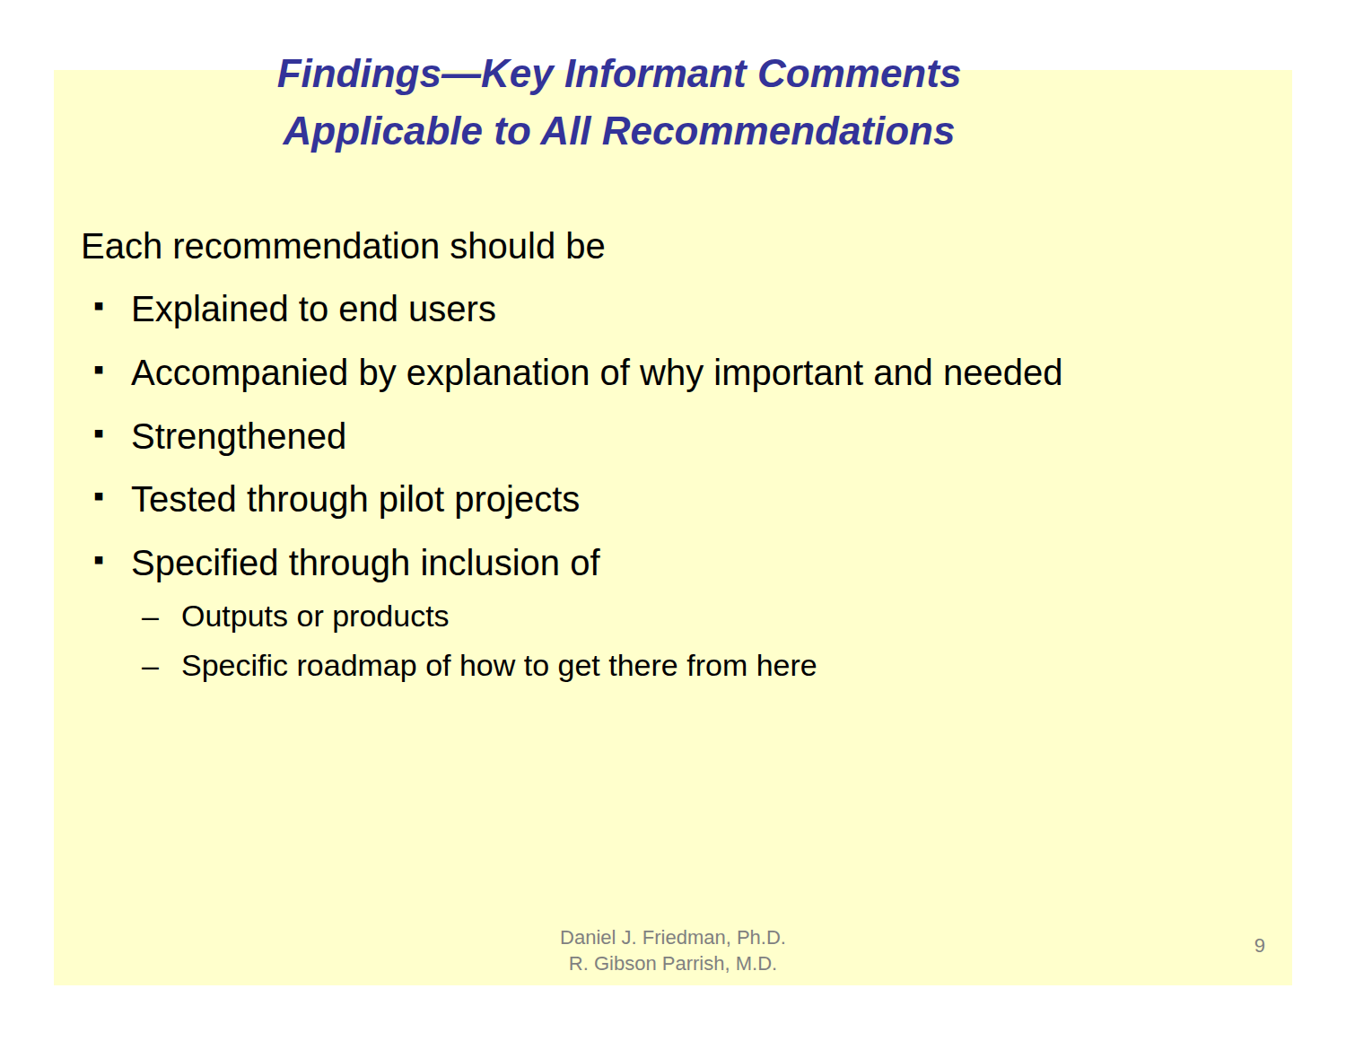Findings—Key Informant Comments
Applicable to All Recommendations
Each recommendation should be
Explained to end users
Accompanied by explanation of why important and needed
Strengthened
Tested through pilot projects
Specified through inclusion of
Outputs or products
Specific roadmap of how to get there from here
Daniel J. Friedman, Ph.D.
R. Gibson Parrish, M.D.
9